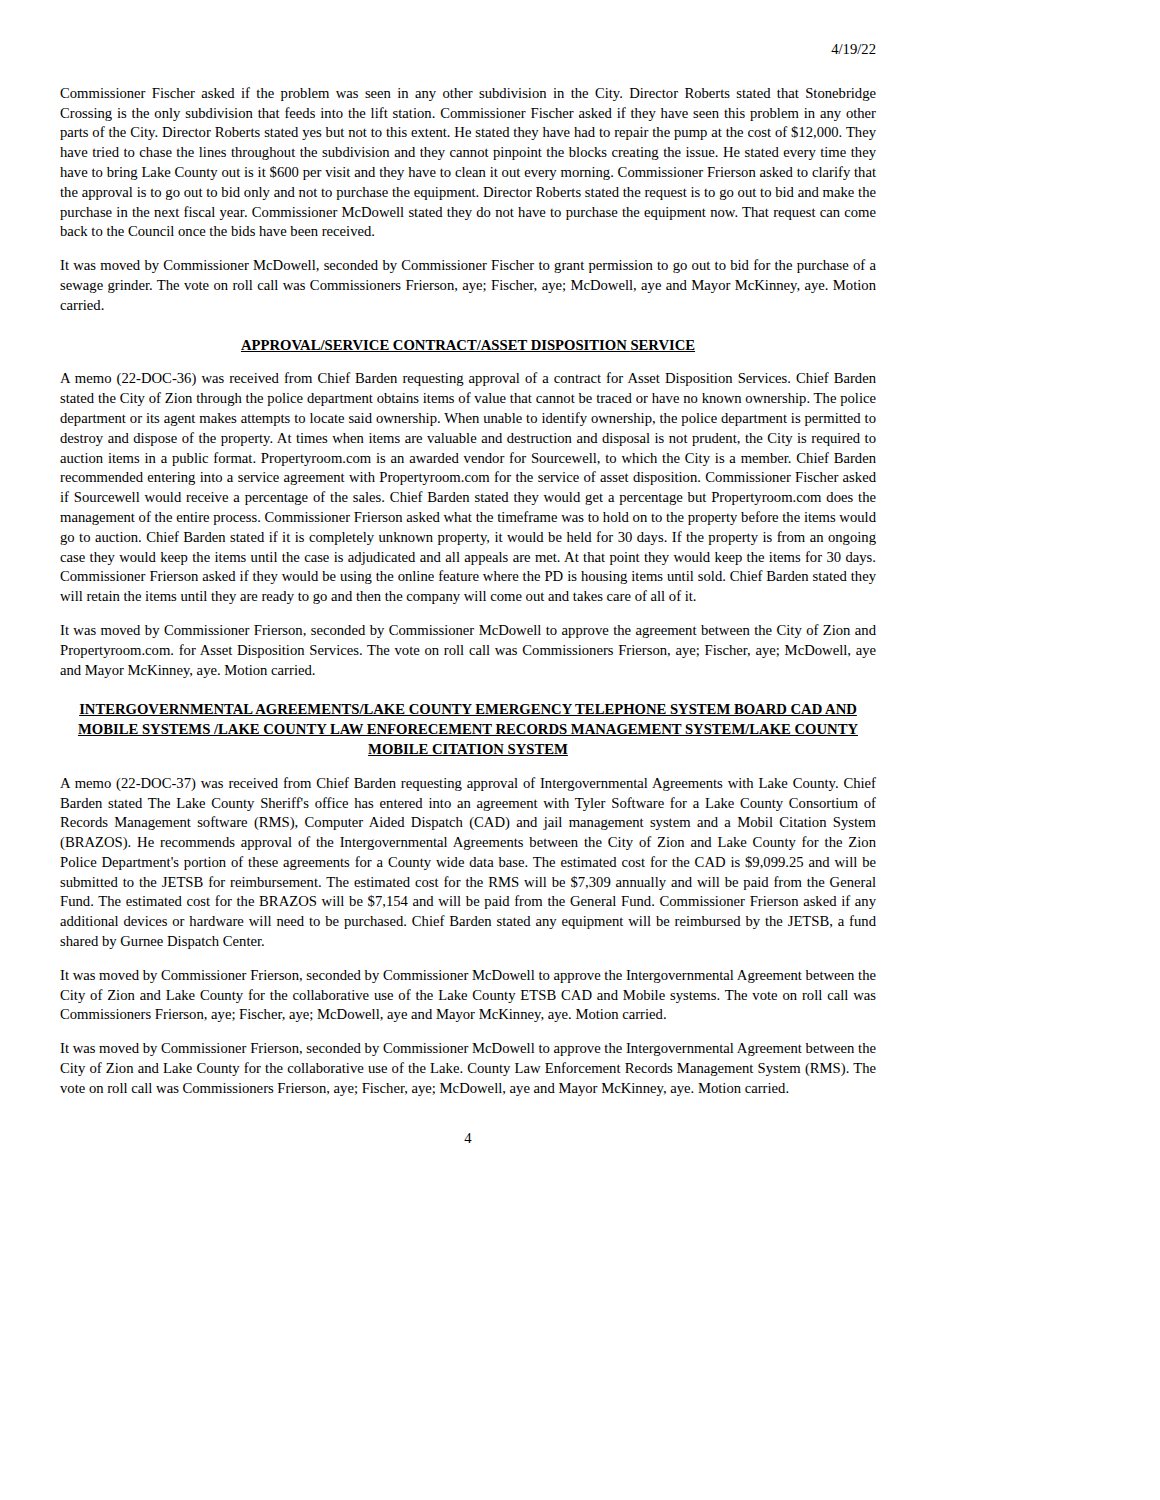4/19/22
Commissioner Fischer asked if the problem was seen in any other subdivision in the City. Director Roberts stated that Stonebridge Crossing is the only subdivision that feeds into the lift station. Commissioner Fischer asked if they have seen this problem in any other parts of the City. Director Roberts stated yes but not to this extent. He stated they have had to repair the pump at the cost of $12,000. They have tried to chase the lines throughout the subdivision and they cannot pinpoint the blocks creating the issue. He stated every time they have to bring Lake County out is it $600 per visit and they have to clean it out every morning. Commissioner Frierson asked to clarify that the approval is to go out to bid only and not to purchase the equipment. Director Roberts stated the request is to go out to bid and make the purchase in the next fiscal year. Commissioner McDowell stated they do not have to purchase the equipment now. That request can come back to the Council once the bids have been received.
It was moved by Commissioner McDowell, seconded by Commissioner Fischer to grant permission to go out to bid for the purchase of a sewage grinder. The vote on roll call was Commissioners Frierson, aye; Fischer, aye; McDowell, aye and Mayor McKinney, aye. Motion carried.
APPROVAL/SERVICE CONTRACT/ASSET DISPOSITION SERVICE
A memo (22-DOC-36) was received from Chief Barden requesting approval of a contract for Asset Disposition Services. Chief Barden stated the City of Zion through the police department obtains items of value that cannot be traced or have no known ownership. The police department or its agent makes attempts to locate said ownership. When unable to identify ownership, the police department is permitted to destroy and dispose of the property. At times when items are valuable and destruction and disposal is not prudent, the City is required to auction items in a public format. Propertyroom.com is an awarded vendor for Sourcewell, to which the City is a member. Chief Barden recommended entering into a service agreement with Propertyroom.com for the service of asset disposition. Commissioner Fischer asked if Sourcewell would receive a percentage of the sales. Chief Barden stated they would get a percentage but Propertyroom.com does the management of the entire process. Commissioner Frierson asked what the timeframe was to hold on to the property before the items would go to auction. Chief Barden stated if it is completely unknown property, it would be held for 30 days. If the property is from an ongoing case they would keep the items until the case is adjudicated and all appeals are met. At that point they would keep the items for 30 days. Commissioner Frierson asked if they would be using the online feature where the PD is housing items until sold. Chief Barden stated they will retain the items until they are ready to go and then the company will come out and takes care of all of it.
It was moved by Commissioner Frierson, seconded by Commissioner McDowell to approve the agreement between the City of Zion and Propertyroom.com. for Asset Disposition Services. The vote on roll call was Commissioners Frierson, aye; Fischer, aye; McDowell, aye and Mayor McKinney, aye. Motion carried.
INTERGOVERNMENTAL AGREEMENTS/LAKE COUNTY EMERGENCY TELEPHONE SYSTEM BOARD CAD AND MOBILE SYSTEMS /LAKE COUNTY LAW ENFORECEMENT RECORDS MANAGEMENT SYSTEM/LAKE COUNTY MOBILE CITATION SYSTEM
A memo (22-DOC-37) was received from Chief Barden requesting approval of Intergovernmental Agreements with Lake County. Chief Barden stated The Lake County Sheriff's office has entered into an agreement with Tyler Software for a Lake County Consortium of Records Management software (RMS), Computer Aided Dispatch (CAD) and jail management system and a Mobil Citation System (BRAZOS). He recommends approval of the Intergovernmental Agreements between the City of Zion and Lake County for the Zion Police Department's portion of these agreements for a County wide data base. The estimated cost for the CAD is $9,099.25 and will be submitted to the JETSB for reimbursement. The estimated cost for the RMS will be $7,309 annually and will be paid from the General Fund. The estimated cost for the BRAZOS will be $7,154 and will be paid from the General Fund. Commissioner Frierson asked if any additional devices or hardware will need to be purchased. Chief Barden stated any equipment will be reimbursed by the JETSB, a fund shared by Gurnee Dispatch Center.
It was moved by Commissioner Frierson, seconded by Commissioner McDowell to approve the Intergovernmental Agreement between the City of Zion and Lake County for the collaborative use of the Lake County ETSB CAD and Mobile systems. The vote on roll call was Commissioners Frierson, aye; Fischer, aye; McDowell, aye and Mayor McKinney, aye. Motion carried.
It was moved by Commissioner Frierson, seconded by Commissioner McDowell to approve the Intergovernmental Agreement between the City of Zion and Lake County for the collaborative use of the Lake. County Law Enforcement Records Management System (RMS). The vote on roll call was Commissioners Frierson, aye; Fischer, aye; McDowell, aye and Mayor McKinney, aye. Motion carried.
4